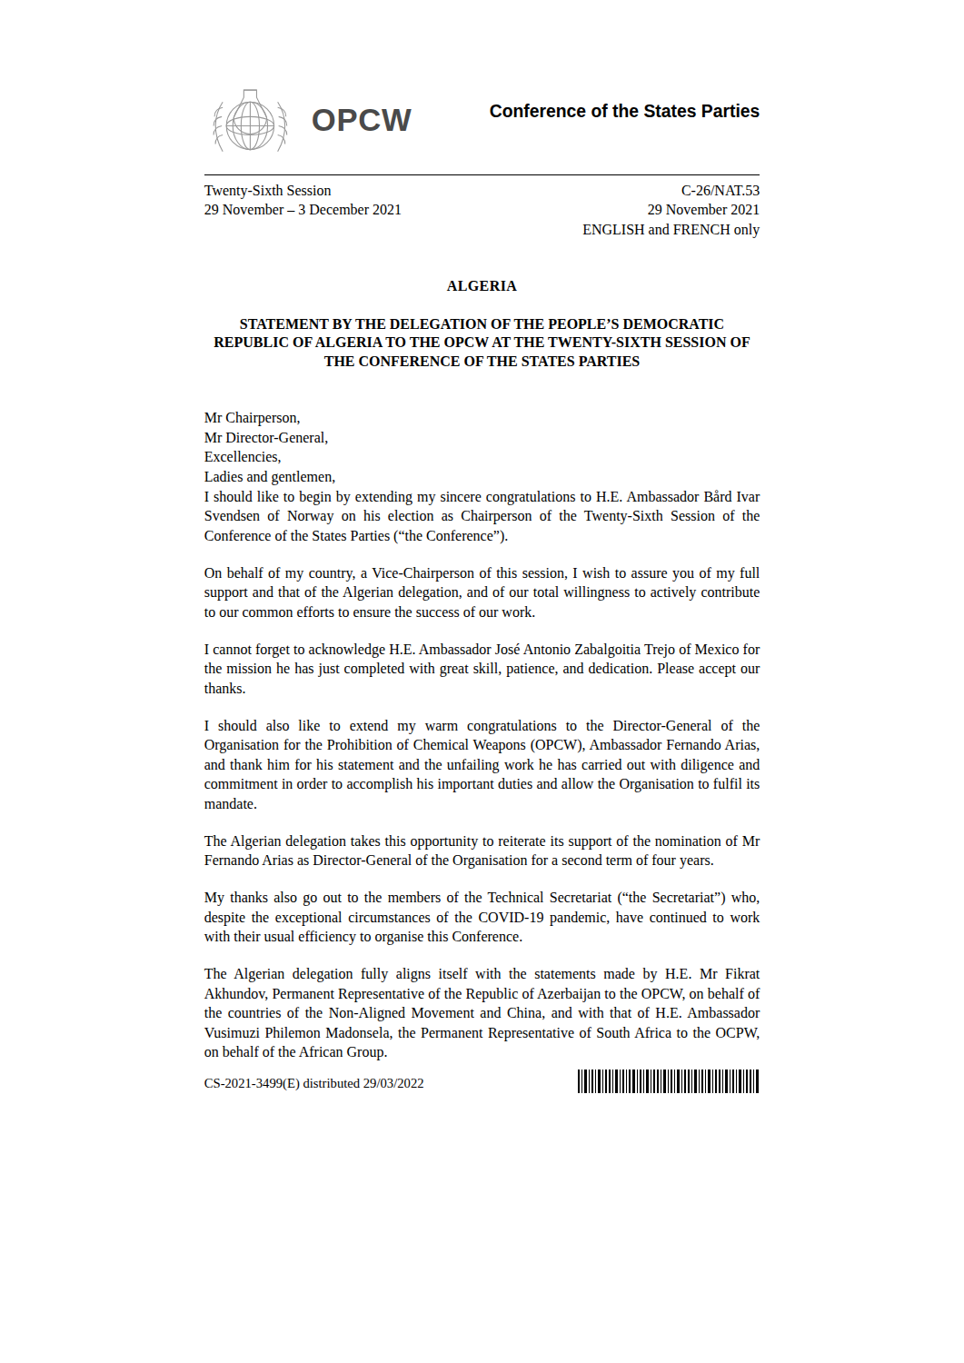OPCW
Conference of the States Parties
Twenty-Sixth Session
29 November – 3 December 2021
C-26/NAT.53
29 November 2021
ENGLISH and FRENCH only
ALGERIA
STATEMENT BY THE DELEGATION OF THE PEOPLE’S DEMOCRATIC
REPUBLIC OF ALGERIA TO THE OPCW AT THE TWENTY-SIXTH SESSION OF
THE CONFERENCE OF THE STATES PARTIES
Mr Chairperson,
Mr Director-General,
Excellencies,
Ladies and gentlemen,
I should like to begin by extending my sincere congratulations to H.E. Ambassador Bård Ivar Svendsen of Norway on his election as Chairperson of the Twenty-Sixth Session of the Conference of the States Parties (“the Conference”).
On behalf of my country, a Vice-Chairperson of this session, I wish to assure you of my full support and that of the Algerian delegation, and of our total willingness to actively contribute to our common efforts to ensure the success of our work.
I cannot forget to acknowledge H.E. Ambassador José Antonio Zabalgoitia Trejo of Mexico for the mission he has just completed with great skill, patience, and dedication. Please accept our thanks.
I should also like to extend my warm congratulations to the Director-General of the Organisation for the Prohibition of Chemical Weapons (OPCW), Ambassador Fernando Arias, and thank him for his statement and the unfailing work he has carried out with diligence and commitment in order to accomplish his important duties and allow the Organisation to fulfil its mandate.
The Algerian delegation takes this opportunity to reiterate its support of the nomination of Mr Fernando Arias as Director-General of the Organisation for a second term of four years.
My thanks also go out to the members of the Technical Secretariat (“the Secretariat”) who, despite the exceptional circumstances of the COVID-19 pandemic, have continued to work with their usual efficiency to organise this Conference.
The Algerian delegation fully aligns itself with the statements made by H.E. Mr Fikrat Akhundov, Permanent Representative of the Republic of Azerbaijan to the OPCW, on behalf of the countries of the Non-Aligned Movement and China, and with that of H.E. Ambassador Vusimuzi Philemon Madonsela, the Permanent Representative of South Africa to the OCPW, on behalf of the African Group.
CS-2021-3499(E) distributed 29/03/2022